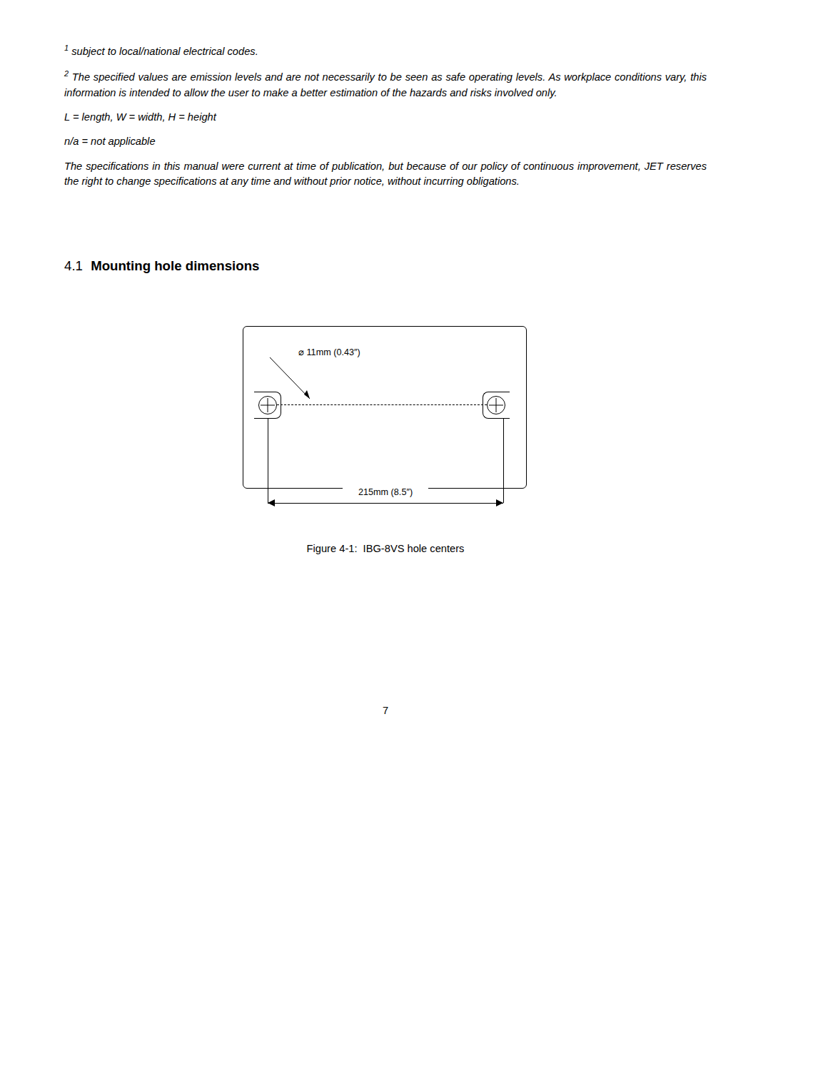1 subject to local/national electrical codes.
2 The specified values are emission levels and are not necessarily to be seen as safe operating levels. As workplace conditions vary, this information is intended to allow the user to make a better estimation of the hazards and risks involved only.
L = length, W = width, H = height
n/a = not applicable
The specifications in this manual were current at time of publication, but because of our policy of continuous improvement, JET reserves the right to change specifications at any time and without prior notice, without incurring obligations.
4.1 Mounting hole dimensions
⌀ 11mm (0.43″)
215mm (8.5″)
Figure 4-1: IBG-8VS hole centers
7